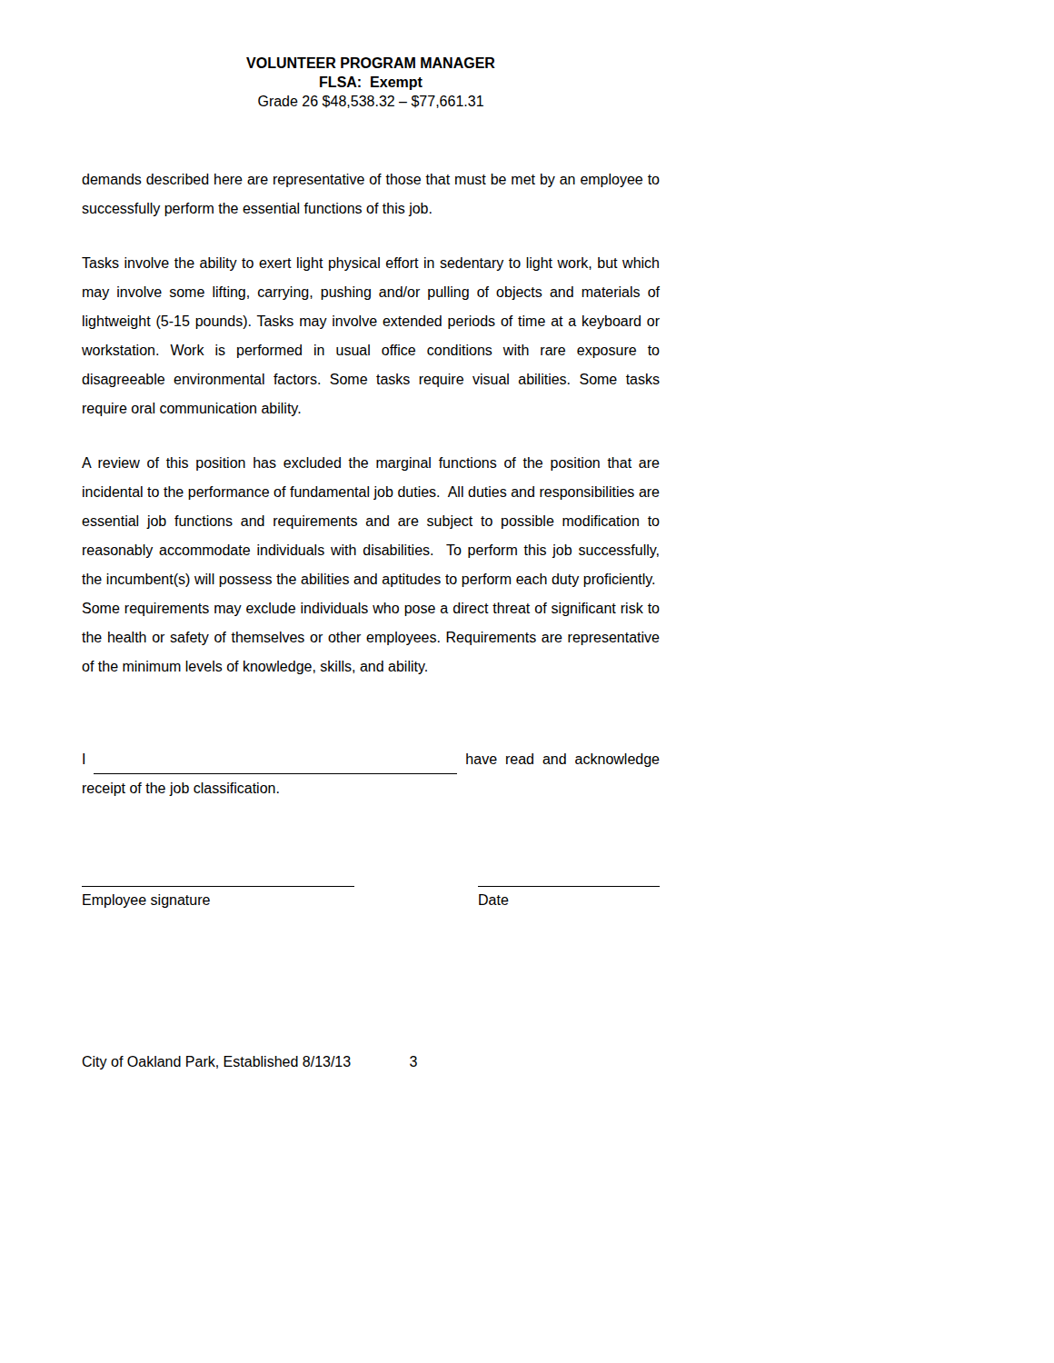VOLUNTEER PROGRAM MANAGER
FLSA: Exempt
Grade 26 $48,538.32 – $77,661.31
demands described here are representative of those that must be met by an employee to successfully perform the essential functions of this job.
Tasks involve the ability to exert light physical effort in sedentary to light work, but which may involve some lifting, carrying, pushing and/or pulling of objects and materials of lightweight (5-15 pounds). Tasks may involve extended periods of time at a keyboard or workstation. Work is performed in usual office conditions with rare exposure to disagreeable environmental factors. Some tasks require visual abilities. Some tasks require oral communication ability.
A review of this position has excluded the marginal functions of the position that are incidental to the performance of fundamental job duties. All duties and responsibilities are essential job functions and requirements and are subject to possible modification to reasonably accommodate individuals with disabilities. To perform this job successfully, the incumbent(s) will possess the abilities and aptitudes to perform each duty proficiently. Some requirements may exclude individuals who pose a direct threat of significant risk to the health or safety of themselves or other employees. Requirements are representative of the minimum levels of knowledge, skills, and ability.
I have read and acknowledge receipt of the job classification.
| Employee signature | | Date |
City of Oakland Park, Established 8/13/13 3